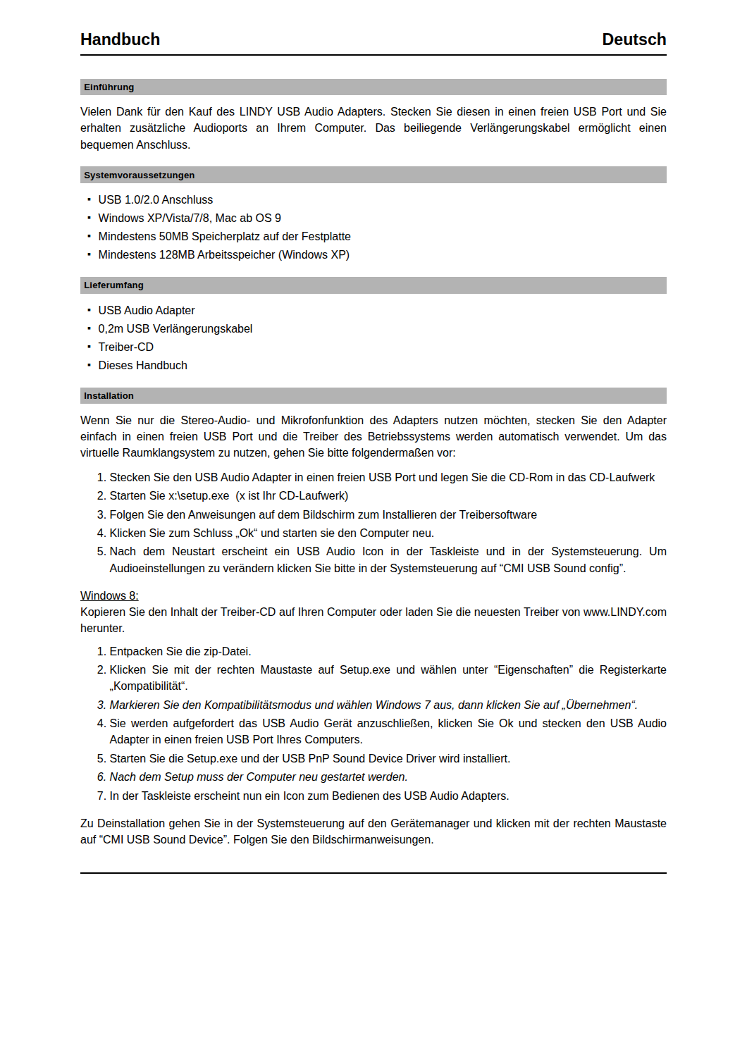Handbuch Deutsch
Einführung
Vielen Dank für den Kauf des LINDY USB Audio Adapters. Stecken Sie diesen in einen freien USB Port und Sie erhalten zusätzliche Audioports an Ihrem Computer. Das beiliegende Verlängerungskabel ermöglicht einen bequemen Anschluss.
Systemvoraussetzungen
USB 1.0/2.0 Anschluss
Windows XP/Vista/7/8, Mac ab OS 9
Mindestens 50MB Speicherplatz auf der Festplatte
Mindestens 128MB Arbeitsspeicher (Windows XP)
Lieferumfang
USB Audio Adapter
0,2m USB Verlängerungskabel
Treiber-CD
Dieses Handbuch
Installation
Wenn Sie nur die Stereo-Audio- und Mikrofonfunktion des Adapters nutzen möchten, stecken Sie den Adapter einfach in einen freien USB Port und die Treiber des Betriebssystems werden automatisch verwendet. Um das virtuelle Raumklangsystem zu nutzen, gehen Sie bitte folgendermaßen vor:
Stecken Sie den USB Audio Adapter in einen freien USB Port und legen Sie die CD-Rom in das CD-Laufwerk
Starten Sie x:\setup.exe (x ist Ihr CD-Laufwerk)
Folgen Sie den Anweisungen auf dem Bildschirm zum Installieren der Treibersoftware
Klicken Sie zum Schluss „Ok“ und starten sie den Computer neu.
Nach dem Neustart erscheint ein USB Audio Icon in der Taskleiste und in der Systemsteuerung. Um Audioeinstellungen zu verändern klicken Sie bitte in der Systemsteuerung auf “CMI USB Sound config”.
Windows 8:
Kopieren Sie den Inhalt der Treiber-CD auf Ihren Computer oder laden Sie die neuesten Treiber von www.LINDY.com herunter.
Entpacken Sie die zip-Datei.
Klicken Sie mit der rechten Maustaste auf Setup.exe und wählen unter “Eigenschaften” die Registerkarte „Kompatibilität“.
Markieren Sie den Kompatibilitätsmodus und wählen Windows 7 aus, dann klicken Sie auf „Übernehmen“.
Sie werden aufgefordert das USB Audio Gerät anzuschließen, klicken Sie Ok und stecken den USB Audio Adapter in einen freien USB Port Ihres Computers.
Starten Sie die Setup.exe und der USB PnP Sound Device Driver wird installiert.
Nach dem Setup muss der Computer neu gestartet werden.
In der Taskleiste erscheint nun ein Icon zum Bedienen des USB Audio Adapters.
Zu Deinstallation gehen Sie in der Systemsteuerung auf den Gerätemanager und klicken mit der rechten Maustaste auf “CMI USB Sound Device”. Folgen Sie den Bildschirmanweisungen.